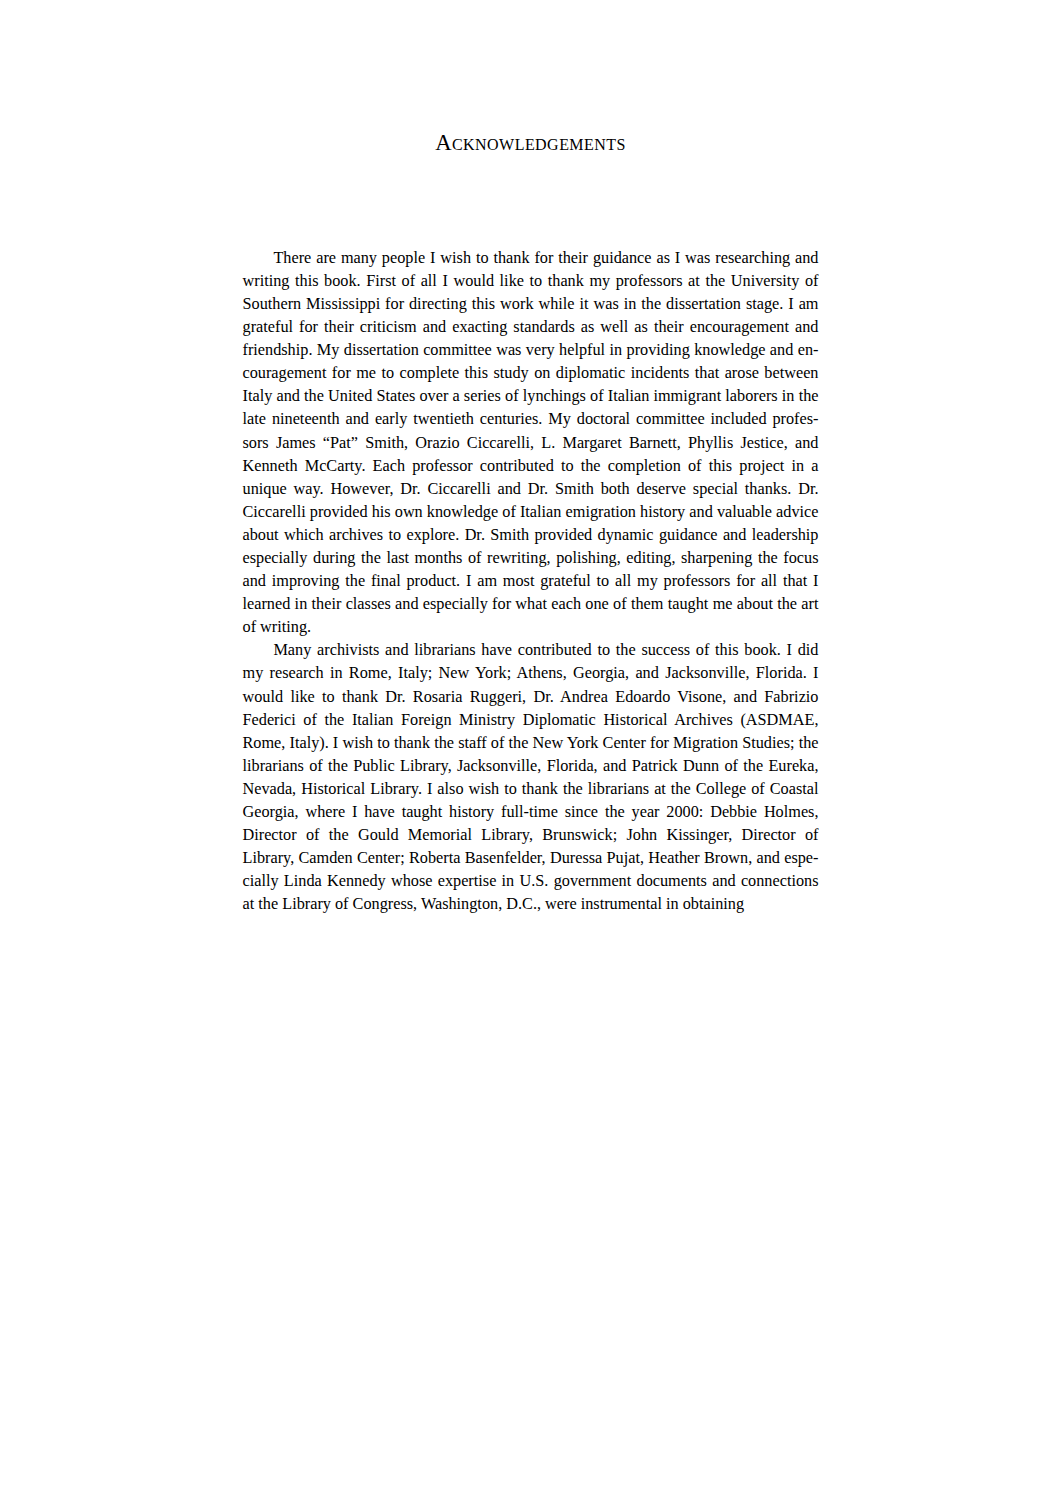Acknowledgements
There are many people I wish to thank for their guidance as I was researching and writing this book. First of all I would like to thank my professors at the University of Southern Mississippi for directing this work while it was in the dissertation stage. I am grateful for their criticism and exacting standards as well as their encouragement and friendship. My dissertation committee was very helpful in providing knowledge and encouragement for me to complete this study on diplomatic incidents that arose between Italy and the United States over a series of lynchings of Italian immigrant laborers in the late nineteenth and early twentieth centuries. My doctoral committee included professors James “Pat” Smith, Orazio Ciccarelli, L. Margaret Barnett, Phyllis Jestice, and Kenneth McCarty. Each professor contributed to the completion of this project in a unique way. However, Dr. Ciccarelli and Dr. Smith both deserve special thanks. Dr. Ciccarelli provided his own knowledge of Italian emigration history and valuable advice about which archives to explore. Dr. Smith provided dynamic guidance and leadership especially during the last months of rewriting, polishing, editing, sharpening the focus and improving the final product. I am most grateful to all my professors for all that I learned in their classes and especially for what each one of them taught me about the art of writing.
Many archivists and librarians have contributed to the success of this book. I did my research in Rome, Italy; New York; Athens, Georgia, and Jacksonville, Florida. I would like to thank Dr. Rosaria Ruggeri, Dr. Andrea Edoardo Visone, and Fabrizio Federici of the Italian Foreign Ministry Diplomatic Historical Archives (ASDMAE, Rome, Italy). I wish to thank the staff of the New York Center for Migration Studies; the librarians of the Public Library, Jacksonville, Florida, and Patrick Dunn of the Eureka, Nevada, Historical Library. I also wish to thank the librarians at the College of Coastal Georgia, where I have taught history full-time since the year 2000: Debbie Holmes, Director of the Gould Memorial Library, Brunswick; John Kissinger, Director of Library, Camden Center; Roberta Basenfelder, Duressa Pujat, Heather Brown, and especially Linda Kennedy whose expertise in U.S. government documents and connections at the Library of Congress, Washington, D.C., were instrumental in obtaining